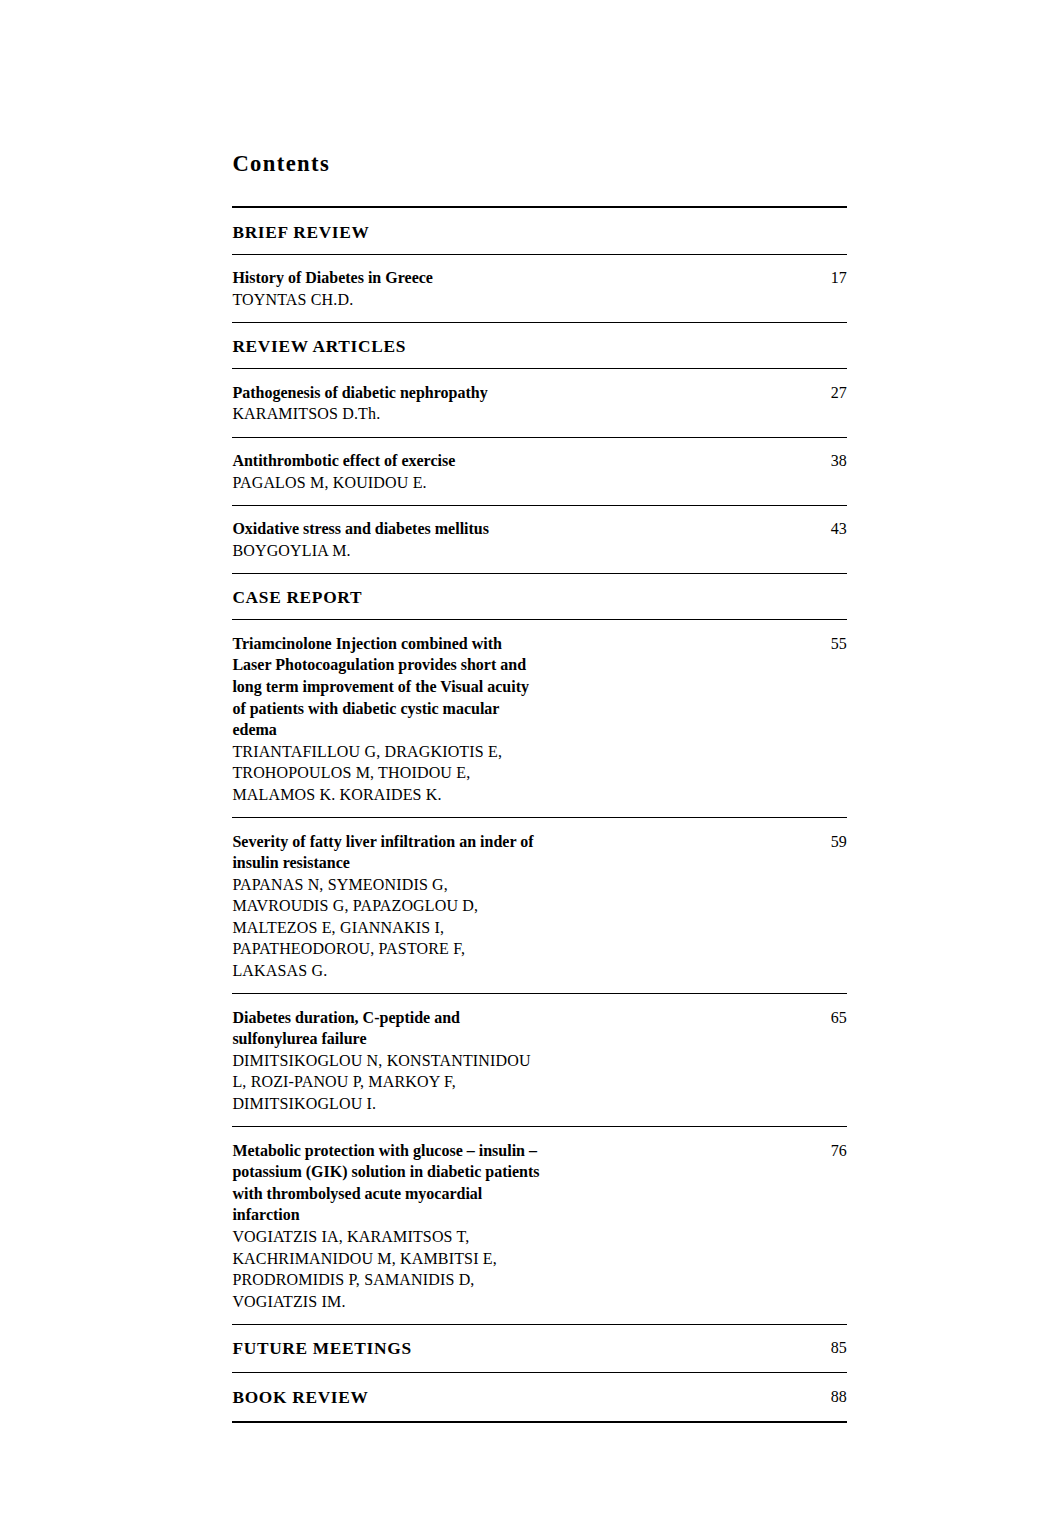Contents
| BRIEF REVIEW | |
| History of Diabetes in Greece TOYNTAS CH.D. | 17 |
| REVIEW ARTICLES | |
| Pathogenesis of diabetic nephropathy KARAMITSOS D.Th. | 27 |
| Antithrombotic effect of exercise PAGALOS M, KOUIDOU E. | 38 |
| Oxidative stress and diabetes mellitus BOYGOYLIA M. | 43 |
| CASE REPORT | |
| Triamcinolone Injection combined with Laser Photocoagulation provides short and long term improvement of the Visual acuity of patients with diabetic cystic macular edema TRIANTAFILLOU G, DRAGKIOTIS E, TROHOPOULOS M, THOIDOU E, MALAMOS K. KORAIDES K. | 55 |
| Severity of fatty liver infiltration an inder of insulin resistance PAPANAS N, SYMEONIDIS G, MAVROUDIS G, PAPAZOGLOU D, MALTEZOS E, GIANNAKIS I, PAPATHEODOROU, PASTORE F, LAKASAS G. | 59 |
| Diabetes duration, C-peptide and sulfonylurea failure DIMITSIKOGLOU N, KONSTANTINIDOU L, ROZI-PANOU P, MARKOY F, DIMITSIKOGLOU I. | 65 |
| Metabolic protection with glucose – insulin – potassium (GIK) solution in diabetic patients with thrombolysed acute myocardial infarction VOGIATZIS IA, KARAMITSOS T, KACHRIMANIDOU M, KAMBITSI E, PRODROMIDIS P, SAMANIDIS D, VOGIATZIS IM. | 76 |
| FUTURE MEETINGS | 85 |
| BOOK REVIEW | 88 |